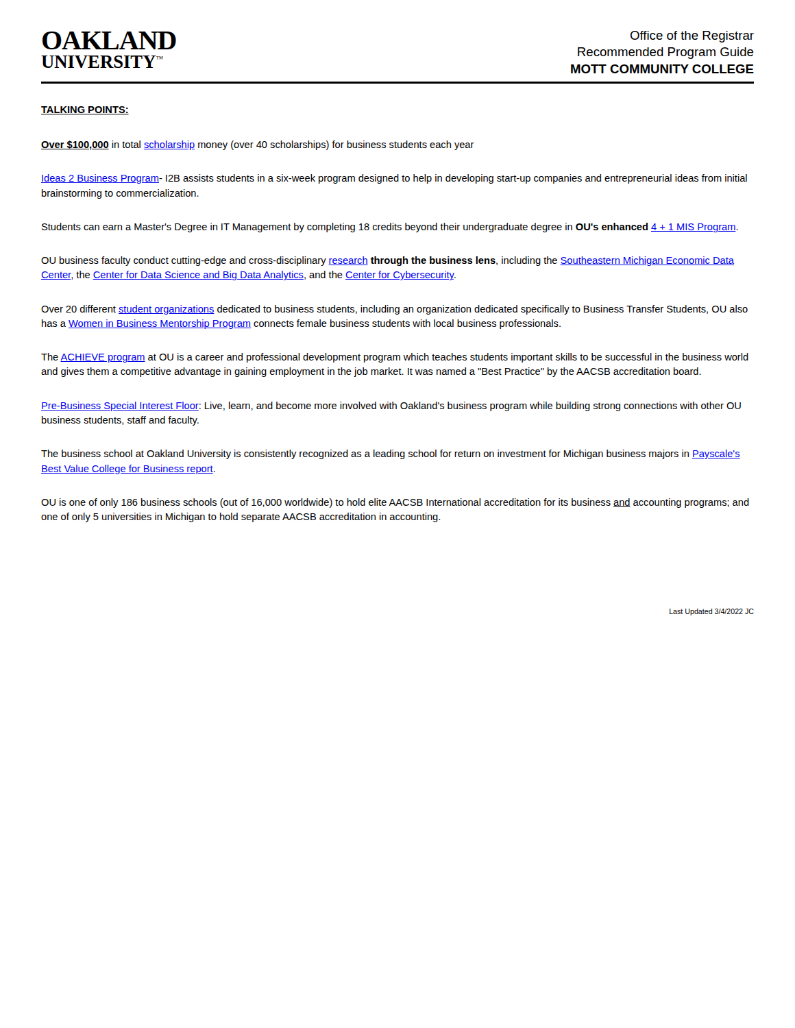OAKLAND
UNIVERSITY™
Office of the Registrar
Recommended Program Guide
MOTT COMMUNITY COLLEGE
TALKING POINTS:
Over $100,000 in total scholarship money (over 40 scholarships) for business students each year
Ideas 2 Business Program- I2B assists students in a six-week program designed to help in developing start-up companies and entrepreneurial ideas from initial brainstorming to commercialization.
Students can earn a Master's Degree in IT Management by completing 18 credits beyond their undergraduate degree in OU's enhanced 4 + 1 MIS Program.
OU business faculty conduct cutting-edge and cross-disciplinary research through the business lens, including the Southeastern Michigan Economic Data Center, the Center for Data Science and Big Data Analytics, and the Center for Cybersecurity.
Over 20 different student organizations dedicated to business students, including an organization dedicated specifically to Business Transfer Students, OU also has a Women in Business Mentorship Program connects female business students with local business professionals.
The ACHIEVE program at OU is a career and professional development program which teaches students important skills to be successful in the business world and gives them a competitive advantage in gaining employment in the job market. It was named a "Best Practice" by the AACSB accreditation board.
Pre-Business Special Interest Floor: Live, learn, and become more involved with Oakland's business program while building strong connections with other OU business students, staff and faculty.
The business school at Oakland University is consistently recognized as a leading school for return on investment for Michigan business majors in Payscale's Best Value College for Business report.
OU is one of only 186 business schools (out of 16,000 worldwide) to hold elite AACSB International accreditation for its business and accounting programs; and one of only 5 universities in Michigan to hold separate AACSB accreditation in accounting.
Last Updated 3/4/2022 JC